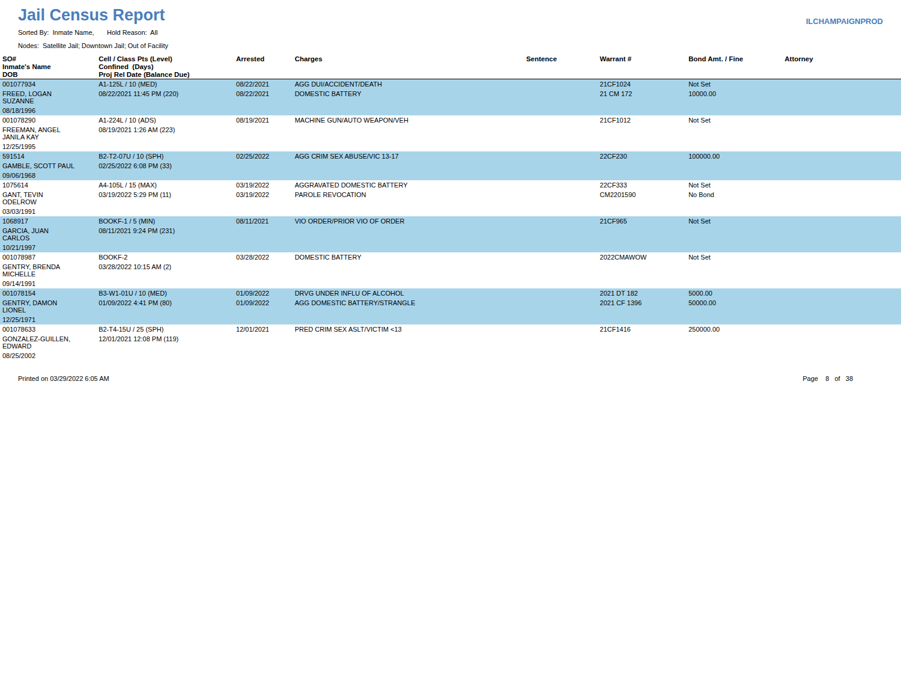Jail Census Report
ILCHAMPAIGNPROD
Sorted By: Inmate Name, Hold Reason: All
Nodes: Satellite Jail; Downtown Jail; Out of Facility
| SO# | Cell / Class Pts (Level) | Arrested | Charges | Sentence | Warrant # | Bond Amt. / Fine | Attorney |
| --- | --- | --- | --- | --- | --- | --- | --- |
| Inmate's Name | Confined (Days) | | | | | | |
| DOB | Proj Rel Date (Balance Due) | | | | | | |
| 001077934 | A1-125L / 10 (MED) | 08/22/2021 | AGG DUI/ACCIDENT/DEATH | | 21CF1024 | Not Set | |
| FREED, LOGAN SUZANNE | 08/22/2021 11:45 PM (220) | 08/22/2021 | DOMESTIC BATTERY | | 21 CM 172 | 10000.00 | |
| 08/18/1996 | | | | | | | |
| 001078290 | A1-224L / 10 (ADS) | 08/19/2021 | MACHINE GUN/AUTO WEAPON/VEH | | 21CF1012 | Not Set | |
| FREEMAN, ANGEL JANILA KAY | 08/19/2021 1:26 AM (223) | | | | | | |
| 12/25/1995 | | | | | | | |
| 591514 | B2-T2-07U / 10 (SPH) | 02/25/2022 | AGG CRIM SEX ABUSE/VIC 13-17 | | 22CF230 | 100000.00 | |
| GAMBLE, SCOTT PAUL | 02/25/2022 6:08 PM (33) | | | | | | |
| 09/06/1968 | | | | | | | |
| 1075614 | A4-105L / 15 (MAX) | 03/19/2022 | AGGRAVATED DOMESTIC BATTERY | | 22CF333 | Not Set | |
| GANT, TEVIN ODELROW | 03/19/2022 5:29 PM (11) | 03/19/2022 | PAROLE REVOCATION | | CM2201590 | No Bond | |
| 03/03/1991 | | | | | | | |
| 1068917 | BOOKF-1 / 5 (MIN) | 08/11/2021 | VIO ORDER/PRIOR VIO OF ORDER | | 21CF965 | Not Set | |
| GARCIA, JUAN CARLOS | 08/11/2021 9:24 PM (231) | | | | | | |
| 10/21/1997 | | | | | | | |
| 001078987 | BOOKF-2 | 03/28/2022 | DOMESTIC BATTERY | | 2022CMAWOW | Not Set | |
| GENTRY, BRENDA MICHELLE | 03/28/2022 10:15 AM (2) | | | | | | |
| 09/14/1991 | | | | | | | |
| 001078154 | B3-W1-01U / 10 (MED) | 01/09/2022 | DRVG UNDER INFLU OF ALCOHOL | | 2021 DT 182 | 5000.00 | |
| GENTRY, DAMON LIONEL | 01/09/2022 4:41 PM (80) | 01/09/2022 | AGG DOMESTIC BATTERY/STRANGLE | | 2021 CF 1396 | 50000.00 | |
| 12/25/1971 | | | | | | | |
| 001078633 | B2-T4-15U / 25 (SPH) | 12/01/2021 | PRED CRIM SEX ASLT/VICTIM <13 | | 21CF1416 | 250000.00 | |
| GONZALEZ-GUILLEN, EDWARD | 12/01/2021 12:08 PM (119) | | | | | | |
| 08/25/2002 | | | | | | | |
Printed on 03/29/2022 6:05 AM Page 8 of 38